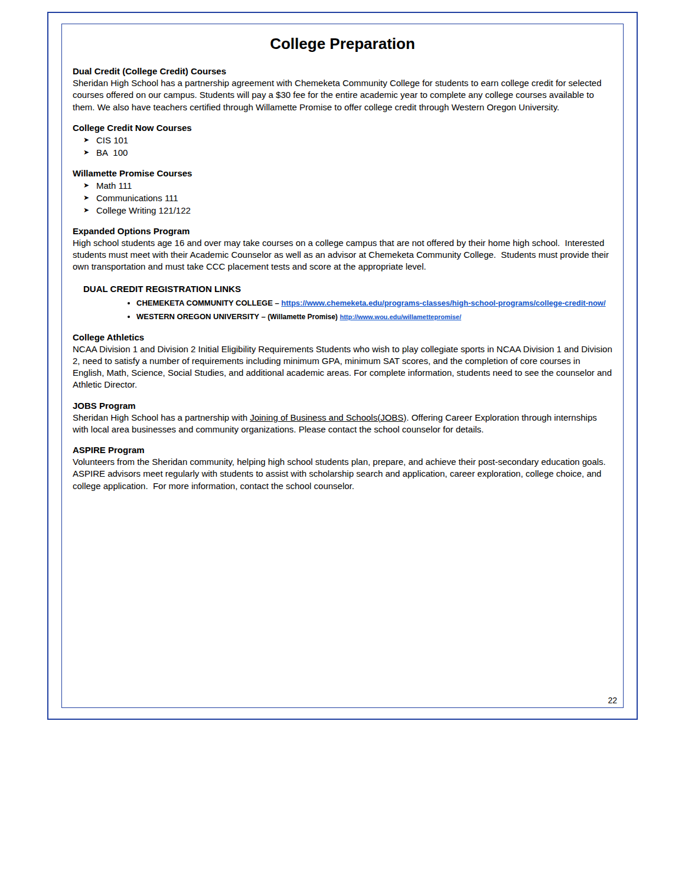College Preparation
Dual Credit (College Credit) Courses
Sheridan High School has a partnership agreement with Chemeketa Community College for students to earn college credit for selected courses offered on our campus. Students will pay a $30 fee for the entire academic year to complete any college courses available to them. We also have teachers certified through Willamette Promise to offer college credit through Western Oregon University.
College Credit Now Courses
CIS 101
BA 100
Willamette Promise Courses
Math 111
Communications 111
College Writing 121/122
Expanded Options Program
High school students age 16 and over may take courses on a college campus that are not offered by their home high school. Interested students must meet with their Academic Counselor as well as an advisor at Chemeketa Community College. Students must provide their own transportation and must take CCC placement tests and score at the appropriate level.
DUAL CREDIT REGISTRATION LINKS
CHEMEKETA COMMUNITY COLLEGE – https://www.chemeketa.edu/programs-classes/high-school-programs/college-credit-now/
WESTERN OREGON UNIVERSITY – (Willamette Promise) http://www.wou.edu/willamettepromise/
College Athletics
NCAA Division 1 and Division 2 Initial Eligibility Requirements Students who wish to play collegiate sports in NCAA Division 1 and Division 2, need to satisfy a number of requirements including minimum GPA, minimum SAT scores, and the completion of core courses in English, Math, Science, Social Studies, and additional academic areas. For complete information, students need to see the counselor and Athletic Director.
JOBS Program
Sheridan High School has a partnership with Joining of Business and Schools(JOBS). Offering Career Exploration through internships with local area businesses and community organizations. Please contact the school counselor for details.
ASPIRE Program
Volunteers from the Sheridan community, helping high school students plan, prepare, and achieve their post-secondary education goals. ASPIRE advisors meet regularly with students to assist with scholarship search and application, career exploration, college choice, and college application. For more information, contact the school counselor.
22